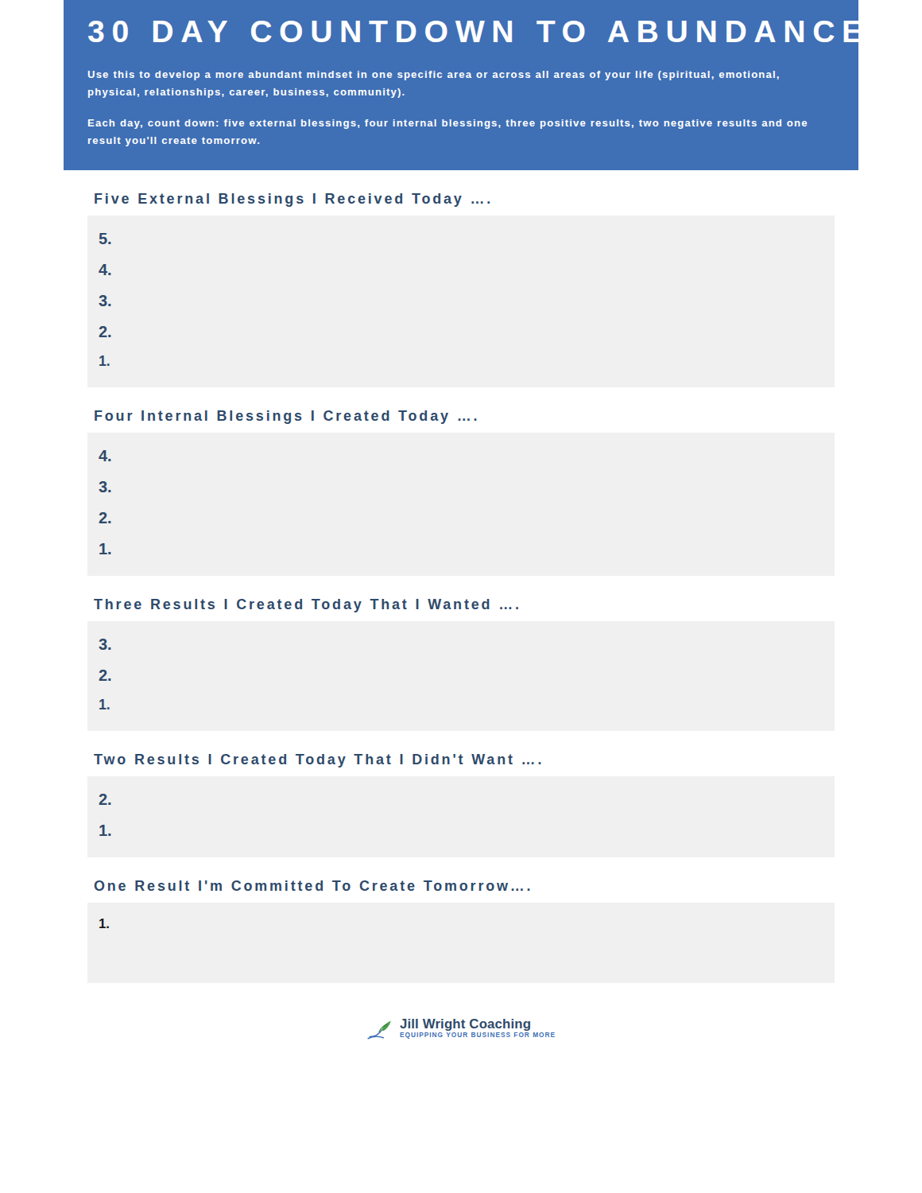30 DAY COUNTDOWN TO ABUNDANCE
Use this to develop a more abundant mindset in one specific area or across all areas of your life (spiritual, emotional, physical, relationships, career, business, community).
Each day, count down: five external blessings, four internal blessings, three positive results, two negative results and one result you'll create tomorrow.
Five External Blessings I Received Today ….
5.
4.
3.
2.
1.
Four Internal Blessings I Created Today ….
4.
3.
2.
1.
Three Results I Created Today That I Wanted ….
3.
2.
1.
Two Results I Created Today That I Didn't Want ….
2.
1.
One Result I'm Committed To Create Tomorrow….
1.
Jill Wright Coaching
Equipping Your Business For MORE